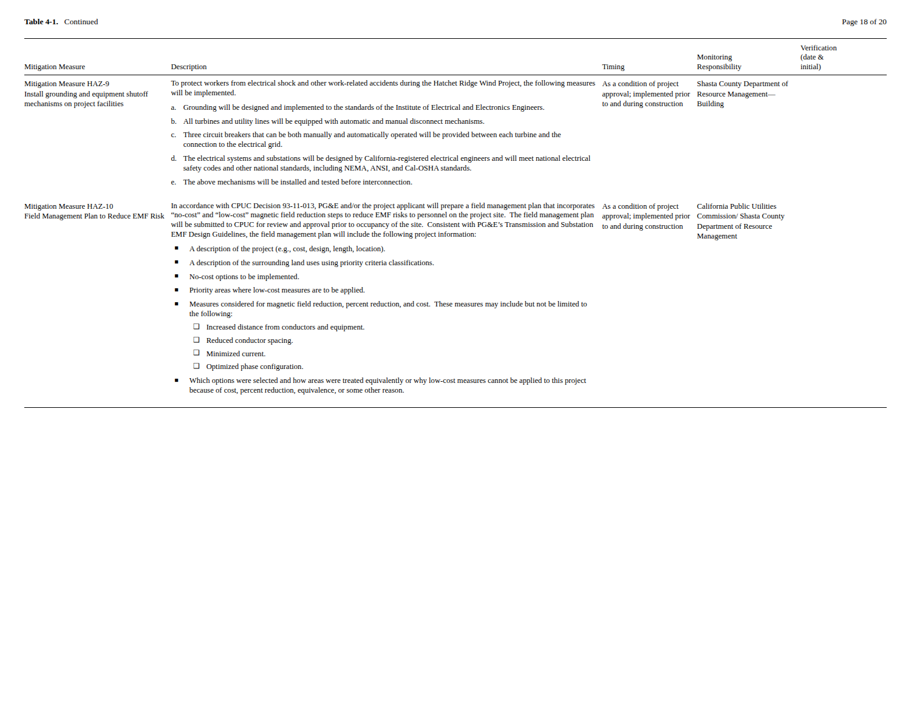Table 4-1.Continued
Page 18 of 20
| Mitigation Measure | Description | Timing | Monitoring Responsibility | Verification (date & initial) |
| --- | --- | --- | --- | --- |
| Mitigation Measure HAZ-9 Install grounding and equipment shutoff mechanisms on project facilities | To protect workers from electrical shock and other work-related accidents during the Hatchet Ridge Wind Project, the following measures will be implemented. a. Grounding will be designed and implemented to the standards of the Institute of Electrical and Electronics Engineers. b. All turbines and utility lines will be equipped with automatic and manual disconnect mechanisms. c. Three circuit breakers that can be both manually and automatically operated will be provided between each turbine and the connection to the electrical grid. d. The electrical systems and substations will be designed by California-registered electrical engineers and will meet national electrical safety codes and other national standards, including NEMA, ANSI, and Cal-OSHA standards. e. The above mechanisms will be installed and tested before interconnection. | As a condition of project approval; implemented prior to and during construction | Shasta County Department of Resource Management—Building | |
| Mitigation Measure HAZ-10 Field Management Plan to Reduce EMF Risk | In accordance with CPUC Decision 93-11-013, PG&E and/or the project applicant will prepare a field management plan that incorporates “no-cost” and “low-cost” magnetic field reduction steps to reduce EMF risks to personnel on the project site. The field management plan will be submitted to CPUC for review and approval prior to occupancy of the site. Consistent with PG&E’s Transmission and Substation EMF Design Guidelines, the field management plan will include the following project information: A description of the project (e.g., cost, design, length, location). A description of the surrounding land uses using priority criteria classifications. No-cost options to be implemented. Priority areas where low-cost measures are to be applied. Measures considered for magnetic field reduction, percent reduction, and cost. These measures may include but not be limited to the following: Increased distance from conductors and equipment. Reduced conductor spacing. Minimized current. Optimized phase configuration. Which options were selected and how areas were treated equivalently or why low-cost measures cannot be applied to this project because of cost, percent reduction, equivalence, or some other reason. | As a condition of project approval; implemented prior to and during construction | California Public Utilities Commission/ Shasta County Department of Resource Management | |